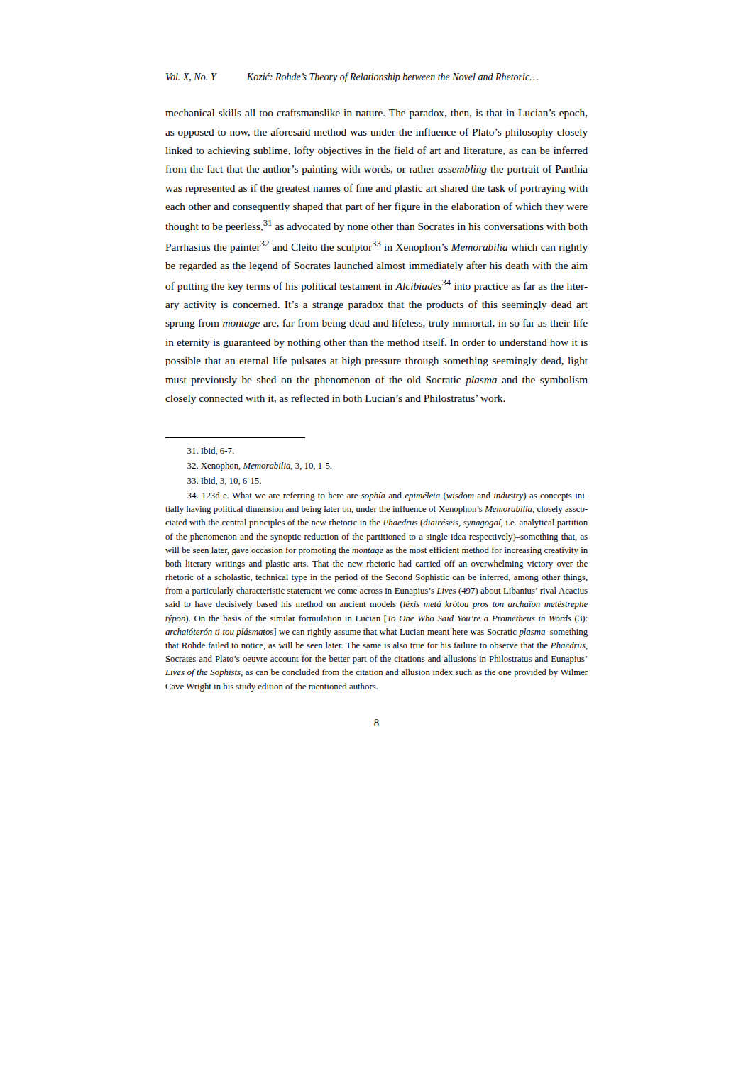Vol. X, No. YKozić: Rohde’s Theory of Relationship between the Novel and Rhetoric…
mechanical skills all too craftsmanslike in nature. The paradox, then, is that in Lucian’s epoch, as opposed to now, the aforesaid method was under the influence of Plato’s philosophy closely linked to achieving sublime, lofty objectives in the field of art and literature, as can be inferred from the fact that the author’s painting with words, or rather assembling the portrait of Panthia was represented as if the greatest names of fine and plastic art shared the task of portraying with each other and consequently shaped that part of her figure in the elaboration of which they were thought to be peerless,31 as advocated by none other than Socrates in his conversations with both Parrhasius the painter32 and Cleito the sculptor33 in Xenophon’s Memorabilia which can rightly be regarded as the legend of Socrates launched almost immediately after his death with the aim of putting the key terms of his political testament in Alcibiades34 into practice as far as the literary activity is concerned. It’s a strange paradox that the products of this seemingly dead art sprung from montage are, far from being dead and lifeless, truly immortal, in so far as their life in eternity is guaranteed by nothing other than the method itself. In order to understand how it is possible that an eternal life pulsates at high pressure through something seemingly dead, light must previously be shed on the phenomenon of the old Socratic plasma and the symbolism closely connected with it, as reflected in both Lucian’s and Philostratus’ work.
31. Ibid, 6-7.
32. Xenophon, Memorabilia, 3, 10, 1-5.
33. Ibid, 3, 10, 6-15.
34. 123d-e. What we are referring to here are sophía and epiméleia (wisdom and industry) as concepts initially having political dimension and being later on, under the influence of Xenophon’s Memorabilia, closely asscociated with the central principles of the new rhetoric in the Phaedrus (diairéseis, synagogaí, i.e. analytical partition of the phenomenon and the synoptic reduction of the partitioned to a single idea respectively)–something that, as will be seen later, gave occasion for promoting the montage as the most efficient method for increasing creativity in both literary writings and plastic arts. That the new rhetoric had carried off an overwhelming victory over the rhetoric of a scholastic, technical type in the period of the Second Sophistic can be inferred, among other things, from a particularly characteristic statement we come across in Eunapius’s Lives (497) about Libanius’ rival Acacius said to have decisively based his method on ancient models (léxis metà krótou pros ton archaîon metéstrephe týpon). On the basis of the similar formulation in Lucian [To One Who Said You’re a Prometheus in Words (3): archaióterón ti tou plásmatos] we can rightly assume that what Lucian meant here was Socratic plasma–something that Rohde failed to notice, as will be seen later. The same is also true for his failure to observe that the Phaedrus, Socrates and Plato’s oeuvre account for the better part of the citations and allusions in Philostratus and Eunapius’ Lives of the Sophists, as can be concluded from the citation and allusion index such as the one provided by Wilmer Cave Wright in his study edition of the mentioned authors.
8